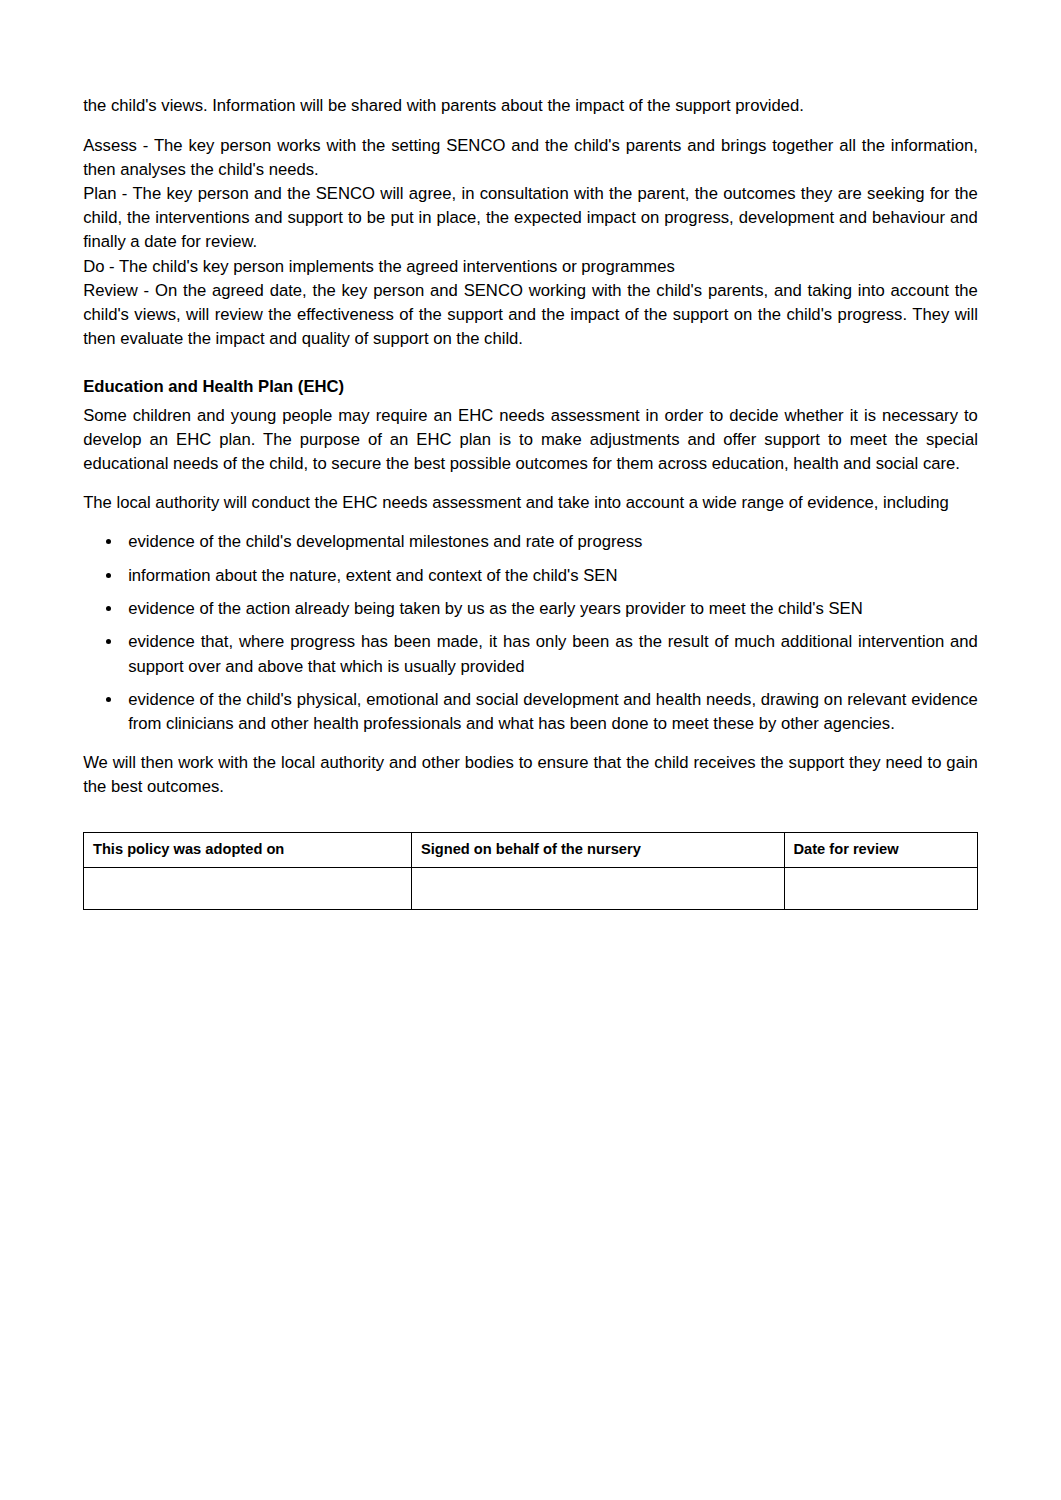the child's views. Information will be shared with parents about the impact of the support provided.
Assess - The key person works with the setting SENCO and the child's parents and brings together all the information, then analyses the child's needs.
Plan - The key person and the SENCO will agree, in consultation with the parent, the outcomes they are seeking for the child, the interventions and support to be put in place, the expected impact on progress, development and behaviour and finally a date for review.
Do - The child's key person implements the agreed interventions or programmes
Review - On the agreed date, the key person and SENCO working with the child's parents, and taking into account the child's views, will review the effectiveness of the support and the impact of the support on the child's progress. They will then evaluate the impact and quality of support on the child.
Education and Health Plan (EHC)
Some children and young people may require an EHC needs assessment in order to decide whether it is necessary to develop an EHC plan. The purpose of an EHC plan is to make adjustments and offer support to meet the special educational needs of the child, to secure the best possible outcomes for them across education, health and social care.
The local authority will conduct the EHC needs assessment and take into account a wide range of evidence, including
evidence of the child's developmental milestones and rate of progress
information about the nature, extent and context of the child's SEN
evidence of the action already being taken by us as the early years provider to meet the child's SEN
evidence that, where progress has been made, it has only been as the result of much additional intervention and support over and above that which is usually provided
evidence of the child's physical, emotional and social development and health needs, drawing on relevant evidence from clinicians and other health professionals and what has been done to meet these by other agencies.
We will then work with the local authority and other bodies to ensure that the child receives the support they need to gain the best outcomes.
| This policy was adopted on | Signed on behalf of the nursery | Date for review |
| --- | --- | --- |